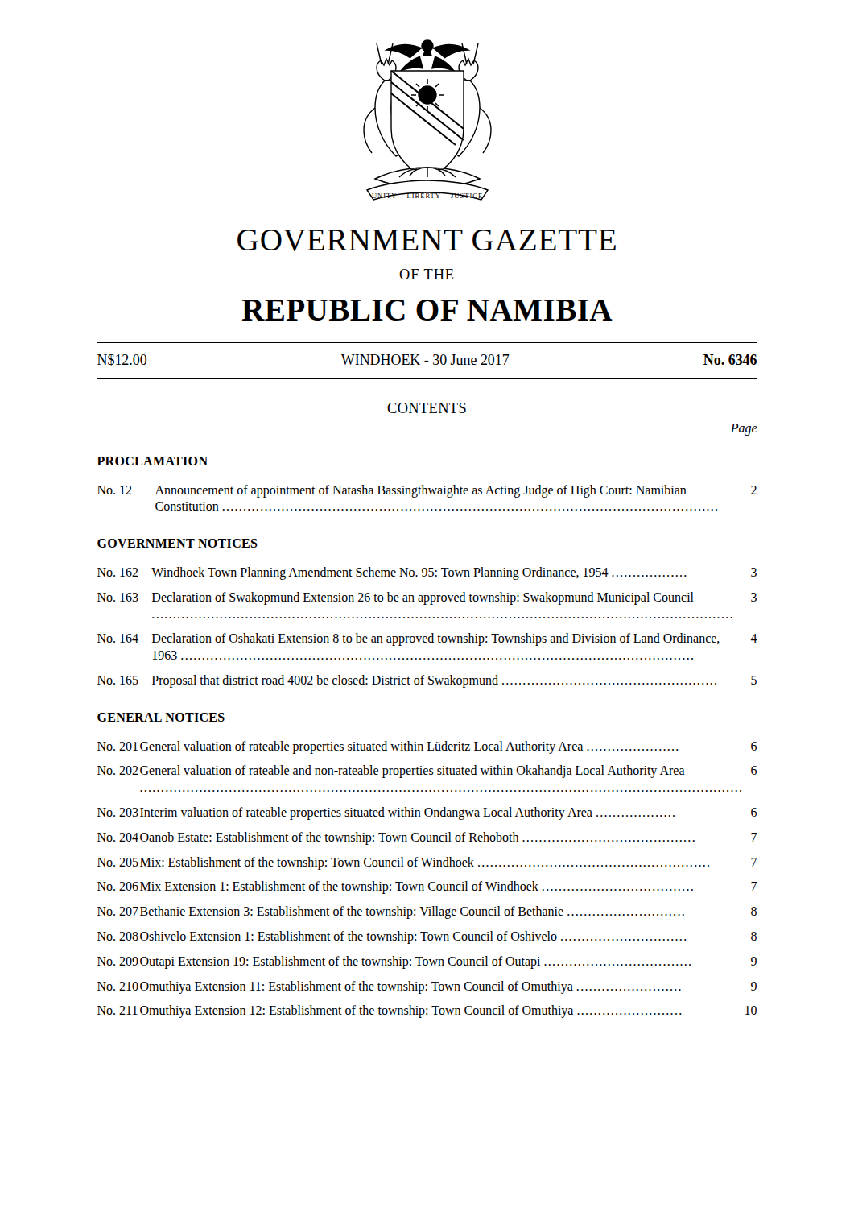UNITY LIBERTY JUSTICE
GOVERNMENT GAZETTE
OF THE
REPUBLIC OF NAMIBIA
N$12.00 WINDHOEK - 30 June 2017 No. 6346
CONTENTS
Page
PROCLAMATION
| No. 12 | Announcement of appointment of Natasha Bassingthwaighte as Acting Judge of High Court: Namibian Constitution ..................................................................................................................... | 2 |
GOVERNMENT NOTICES
| No. 162 | Windhoek Town Planning Amendment Scheme No. 95: Town Planning Ordinance, 1954 .................. | 3 |
| No. 163 | Declaration of Swakopmund Extension 26 to be an approved township: Swakopmund Municipal Council ......................................................................................................................................... | 3 |
| No. 164 | Declaration of Oshakati Extension 8 to be an approved township: Townships and Division of Land Ordinance, 1963 ......................................................................................................................... | 4 |
| No. 165 | Proposal that district road 4002 be closed: District of Swakopmund ................................................... | 5 |
GENERAL NOTICES
| No. 201 | General valuation of rateable properties situated within Lüderitz Local Authority Area ...................... | 6 |
| No. 202 | General valuation of rateable and non-rateable properties situated within Okahandja Local Authority Area .............................................................................................................................................. | 6 |
| No. 203 | Interim valuation of rateable properties situated within Ondangwa Local Authority Area ................... | 6 |
| No. 204 | Oanob Estate: Establishment of the township: Town Council of Rehoboth ......................................... | 7 |
| No. 205 | Mix: Establishment of the township: Town Council of Windhoek ....................................................... | 7 |
| No. 206 | Mix Extension 1: Establishment of the township: Town Council of Windhoek .................................... | 7 |
| No. 207 | Bethanie Extension 3: Establishment of the township: Village Council of Bethanie ............................ | 8 |
| No. 208 | Oshivelo Extension 1: Establishment of the township: Town Council of Oshivelo .............................. | 8 |
| No. 209 | Outapi Extension 19: Establishment of the township: Town Council of Outapi ................................... | 9 |
| No. 210 | Omuthiya Extension 11: Establishment of the township: Town Council of Omuthiya ......................... | 9 |
| No. 211 | Omuthiya Extension 12: Establishment of the township: Town Council of Omuthiya ......................... | 10 |